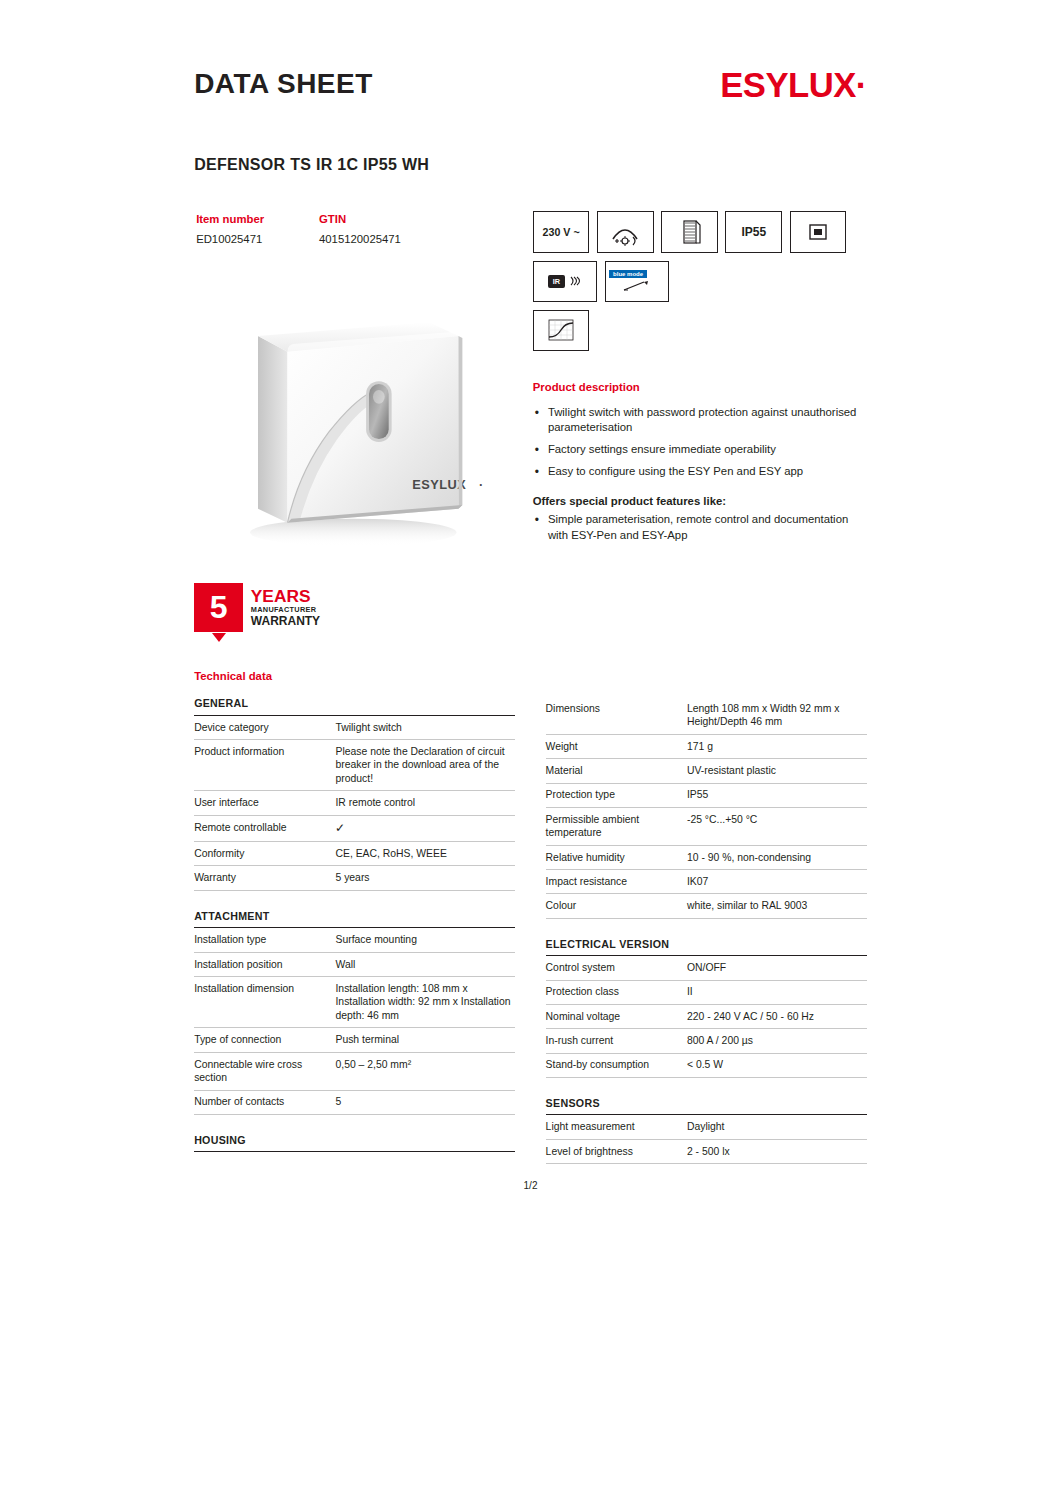DATA SHEET
ESYLUX·
DEFENSOR TS IR 1C IP55 WH
| Item number | GTIN |
| ED10025471 | 4015120025471 |
ESYLUX ·
5
YEARS
MANUFACTURER
WARRANTY
230 V ~
IP55
IR
blue mode
Product description
Twilight switch with password protection against unauthorised parameterisation
Factory settings ensure immediate operability
Easy to configure using the ESY Pen and ESY app
Offers special product features like:
Simple parameterisation, remote control and documentation with ESY-Pen and ESY-App
Technical data
GENERAL
| Device category | Twilight switch |
| Product information | Please note the Declaration of circuit breaker in the download area of the product! |
| User interface | IR remote control |
| Remote controllable | ✓ |
| Conformity | CE, EAC, RoHS, WEEE |
| Warranty | 5 years |
ATTACHMENT
| Installation type | Surface mounting |
| Installation position | Wall |
| Installation dimension | Installation length: 108 mm x Installation width: 92 mm x Installation depth: 46 mm |
| Type of connection | Push terminal |
| Connectable wire cross section | 0,50 – 2,50 mm² |
| Number of contacts | 5 |
HOUSING
| Dimensions | Length 108 mm x Width 92 mm x Height/Depth 46 mm |
| Weight | 171 g |
| Material | UV-resistant plastic |
| Protection type | IP55 |
| Permissible ambient temperature | -25 °C...+50 °C |
| Relative humidity | 10 - 90 %, non-condensing |
| Impact resistance | IK07 |
| Colour | white, similar to RAL 9003 |
ELECTRICAL VERSION
| Control system | ON/OFF |
| Protection class | II |
| Nominal voltage | 220 - 240 V AC / 50 - 60 Hz |
| In-rush current | 800 A / 200 µs |
| Stand-by consumption | < 0.5 W |
SENSORS
| Light measurement | Daylight |
| Level of brightness | 2 - 500 lx |
1/2